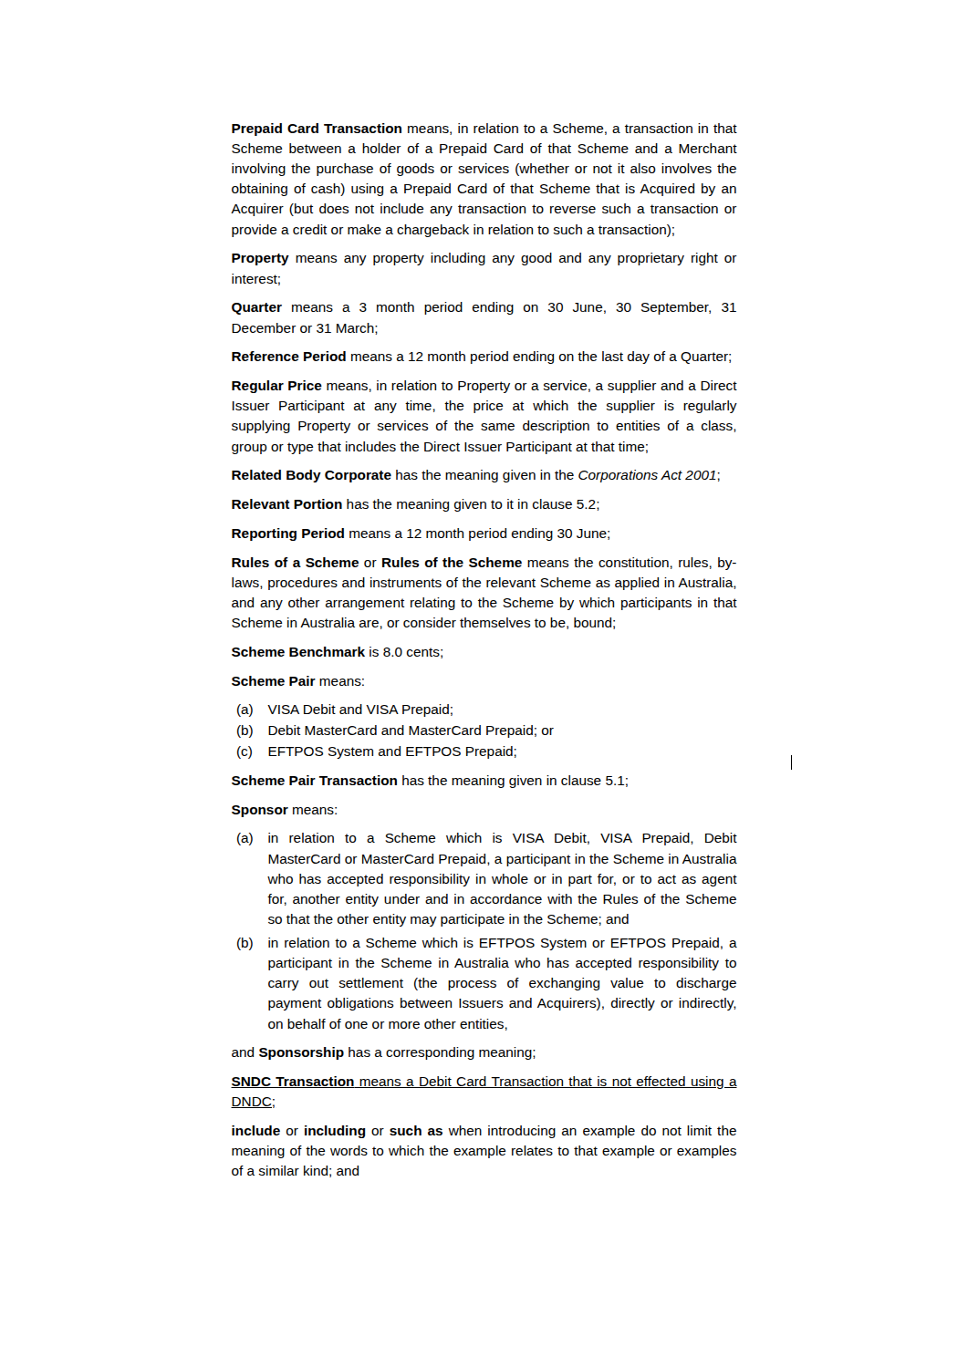Prepaid Card Transaction means, in relation to a Scheme, a transaction in that Scheme between a holder of a Prepaid Card of that Scheme and a Merchant involving the purchase of goods or services (whether or not it also involves the obtaining of cash) using a Prepaid Card of that Scheme that is Acquired by an Acquirer (but does not include any transaction to reverse such a transaction or provide a credit or make a chargeback in relation to such a transaction);
Property means any property including any good and any proprietary right or interest;
Quarter means a 3 month period ending on 30 June, 30 September, 31 December or 31 March;
Reference Period means a 12 month period ending on the last day of a Quarter;
Regular Price means, in relation to Property or a service, a supplier and a Direct Issuer Participant at any time, the price at which the supplier is regularly supplying Property or services of the same description to entities of a class, group or type that includes the Direct Issuer Participant at that time;
Related Body Corporate has the meaning given in the Corporations Act 2001;
Relevant Portion has the meaning given to it in clause 5.2;
Reporting Period means a 12 month period ending 30 June;
Rules of a Scheme or Rules of the Scheme means the constitution, rules, by-laws, procedures and instruments of the relevant Scheme as applied in Australia, and any other arrangement relating to the Scheme by which participants in that Scheme in Australia are, or consider themselves to be, bound;
Scheme Benchmark is 8.0 cents;
Scheme Pair means:
(a) VISA Debit and VISA Prepaid;
(b) Debit MasterCard and MasterCard Prepaid; or
(c) EFTPOS System and EFTPOS Prepaid;
Scheme Pair Transaction has the meaning given in clause 5.1;
Sponsor means:
(a) in relation to a Scheme which is VISA Debit, VISA Prepaid, Debit MasterCard or MasterCard Prepaid, a participant in the Scheme in Australia who has accepted responsibility in whole or in part for, or to act as agent for, another entity under and in accordance with the Rules of the Scheme so that the other entity may participate in the Scheme; and
(b) in relation to a Scheme which is EFTPOS System or EFTPOS Prepaid, a participant in the Scheme in Australia who has accepted responsibility to carry out settlement (the process of exchanging value to discharge payment obligations between Issuers and Acquirers), directly or indirectly, on behalf of one or more other entities,
and Sponsorship has a corresponding meaning;
SNDC Transaction means a Debit Card Transaction that is not effected using a DNDC;
include or including or such as when introducing an example do not limit the meaning of the words to which the example relates to that example or examples of a similar kind; and